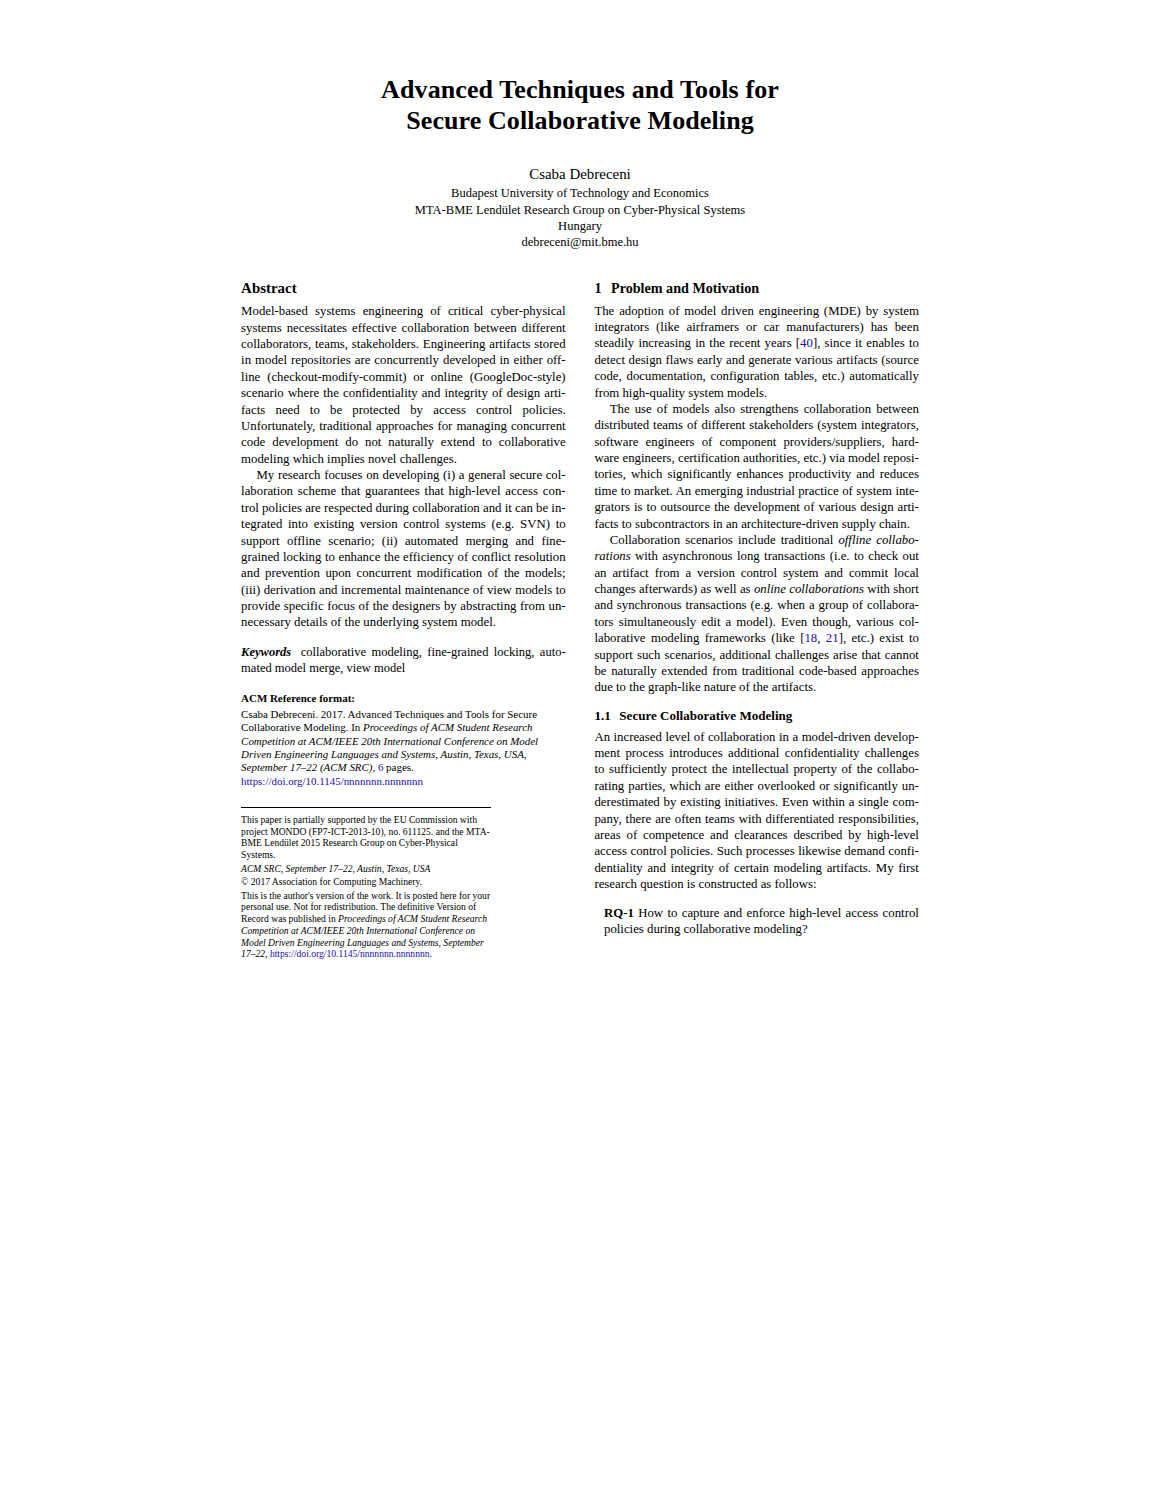Advanced Techniques and Tools for
Secure Collaborative Modeling
Csaba Debreceni
Budapest University of Technology and Economics
MTA-BME Lendület Research Group on Cyber-Physical Systems
Hungary
debreceni@mit.bme.hu
Abstract
Model-based systems engineering of critical cyber-physical systems necessitates effective collaboration between different collaborators, teams, stakeholders. Engineering artifacts stored in model repositories are concurrently developed in either offline (checkout-modify-commit) or online (GoogleDoc-style) scenario where the confidentiality and integrity of design artifacts need to be protected by access control policies. Unfortunately, traditional approaches for managing concurrent code development do not naturally extend to collaborative modeling which implies novel challenges.
My research focuses on developing (i) a general secure collaboration scheme that guarantees that high-level access control policies are respected during collaboration and it can be integrated into existing version control systems (e.g. SVN) to support offline scenario; (ii) automated merging and fine-grained locking to enhance the efficiency of conflict resolution and prevention upon concurrent modification of the models; (iii) derivation and incremental maintenance of view models to provide specific focus of the designers by abstracting from unnecessary details of the underlying system model.
Keywords collaborative modeling, fine-grained locking, automated model merge, view model
ACM Reference format:
Csaba Debreceni. 2017. Advanced Techniques and Tools for Secure Collaborative Modeling. In Proceedings of ACM Student Research Competition at ACM/IEEE 20th International Conference on Model Driven Engineering Languages and Systems, Austin, Texas, USA, September 17–22 (ACM SRC), 6 pages.
https://doi.org/10.1145/nnnnnnn.nnnnnnn
This paper is partially supported by the EU Commission with project MONDO (FP7-ICT-2013-10), no. 611125. and the MTA-BME Lendület 2015 Research Group on Cyber-Physical Systems.
ACM SRC, September 17–22, Austin, Texas, USA
© 2017 Association for Computing Machinery.
This is the author's version of the work. It is posted here for your personal use. Not for redistribution. The definitive Version of Record was published in Proceedings of ACM Student Research Competition at ACM/IEEE 20th International Conference on Model Driven Engineering Languages and Systems, September 17–22, https://doi.org/10.1145/nnnnnnn.nnnnnnn.
1 Problem and Motivation
The adoption of model driven engineering (MDE) by system integrators (like airframers or car manufacturers) has been steadily increasing in the recent years [40], since it enables to detect design flaws early and generate various artifacts (source code, documentation, configuration tables, etc.) automatically from high-quality system models.
The use of models also strengthens collaboration between distributed teams of different stakeholders (system integrators, software engineers of component providers/suppliers, hardware engineers, certification authorities, etc.) via model repositories, which significantly enhances productivity and reduces time to market. An emerging industrial practice of system integrators is to outsource the development of various design artifacts to subcontractors in an architecture-driven supply chain.
Collaboration scenarios include traditional offline collaborations with asynchronous long transactions (i.e. to check out an artifact from a version control system and commit local changes afterwards) as well as online collaborations with short and synchronous transactions (e.g. when a group of collaborators simultaneously edit a model). Even though, various collaborative modeling frameworks (like [18, 21], etc.) exist to support such scenarios, additional challenges arise that cannot be naturally extended from traditional code-based approaches due to the graph-like nature of the artifacts.
1.1 Secure Collaborative Modeling
An increased level of collaboration in a model-driven development process introduces additional confidentiality challenges to sufficiently protect the intellectual property of the collaborating parties, which are either overlooked or significantly underestimated by existing initiatives. Even within a single company, there are often teams with differentiated responsibilities, areas of competence and clearances described by high-level access control policies. Such processes likewise demand confidentiality and integrity of certain modeling artifacts. My first research question is constructed as follows:
RQ-1 How to capture and enforce high-level access control policies during collaborative modeling?